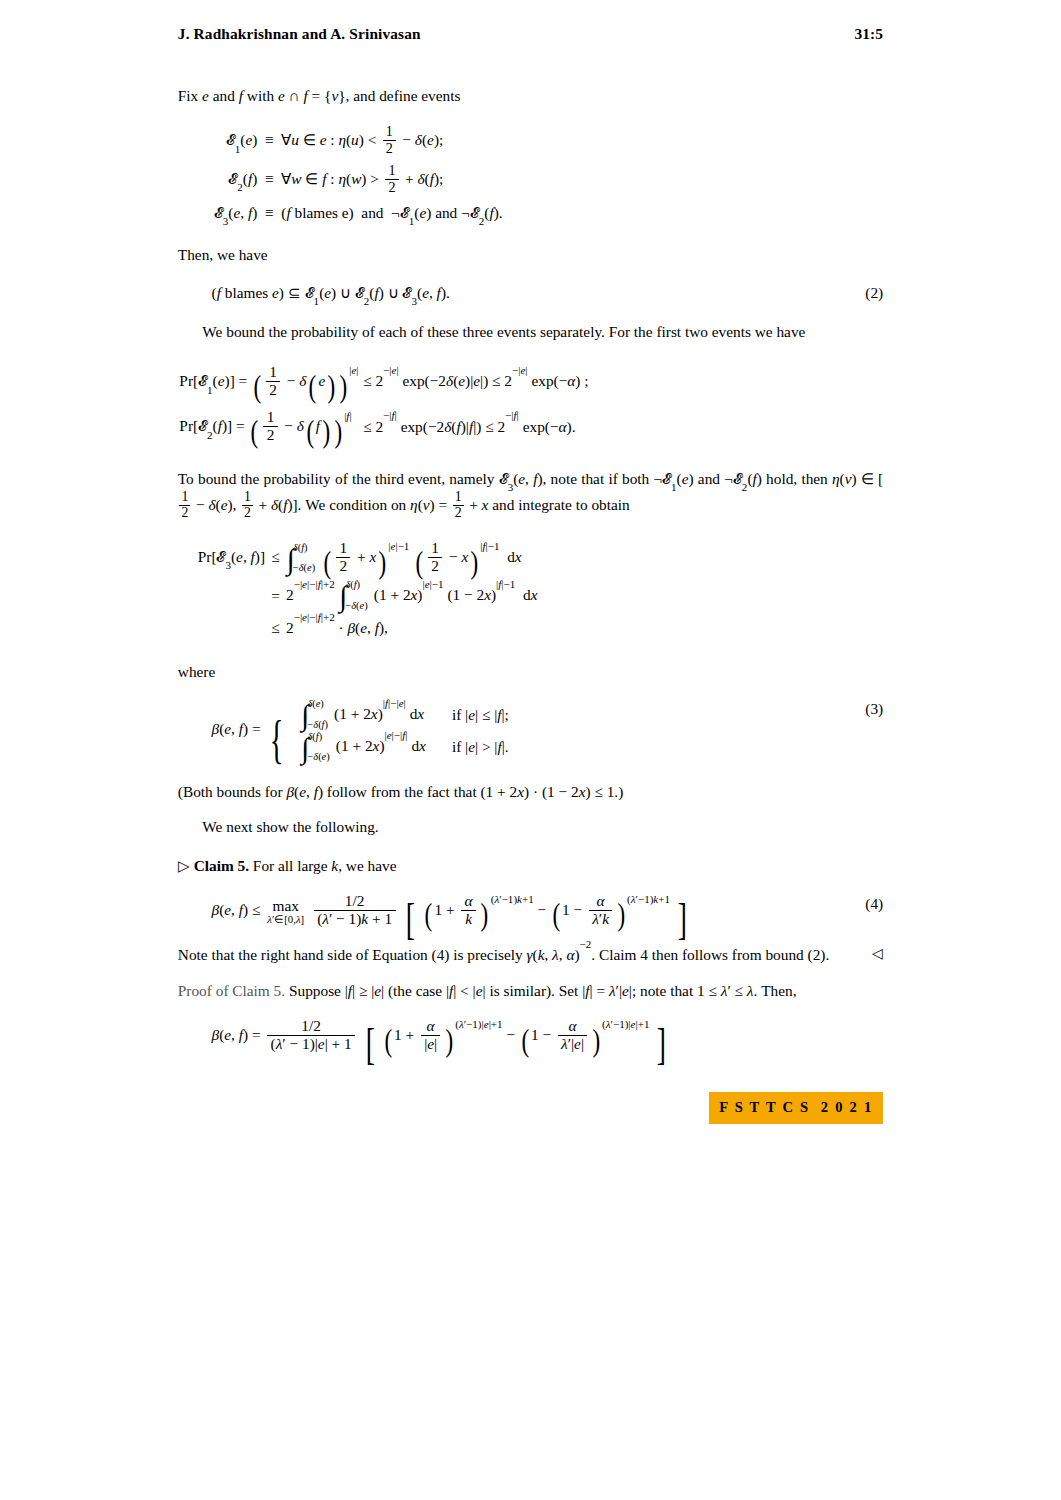J. Radhakrishnan and A. Srinivasan
31:5
Fix e and f with e ∩ f = {v}, and define events
| 𝓔 1 ( e ) | ≡ | ∀ u ∈ e : η ( u ) < 1 2 − δ ( e ); |
| 𝓔 2 ( f ) | ≡ | ∀ w ∈ f : η ( w ) > 1 2 + δ ( f ); |
| 𝓔 3 ( e , f ) | ≡ | ( f blames e) and ¬𝓔 1 ( e ) and ¬𝓔 2 ( f ). |
Then, we have
(f blames e) ⊆ 𝓔1(e) ∪ 𝓔2(f) ∪ 𝓔3(e, f).
(2)
We bound the probability of each of these three events separately. For the first two events we have
| Pr[𝓔 1 ( e )] = ( 1 2 − δ ( e ) ) / e / | ≤ 2 −/ e / exp(−2 δ ( e )/ e /) ≤ 2 −/ e / exp(− α ) ; |
| Pr[𝓔 2 ( f )] = ( 1 2 − δ ( f ) ) / f / | ≤ 2 −/ f / exp(−2 δ ( f )/ f /) ≤ 2 −/ f / exp(− α ). |
To bound the probability of the third event, namely 𝓔3(e, f), note that if both ¬𝓔1(e) and ¬𝓔2(f) hold, then η(v) ∈ [12 − δ(e), 12 + δ(f)]. We condition on η(v) = 12 + x and integrate to obtain
| Pr[𝓔 3 ( e , f )] | ≤ | ∫ δ ( f ) − δ ( e ) ( 1 2 + x ) / e /−1 ( 1 2 − x ) / f /−1 d x |
| | = | 2 −/ e /−/ f /+2 ∫ δ ( f ) − δ ( e ) (1 + 2 x ) / e /−1 (1 − 2 x ) / f /−1 d x |
| | ≤ | 2 −/ e /−/ f /+2 · β ( e , f ), |
where
β(e, f) = {
| ∫ δ ( e ) − δ ( f ) (1 + 2 x ) / f /−/ e / d x | if / e / ≤ / f /; |
| ∫ δ ( f ) − δ ( e ) (1 + 2 x ) / e /−/ f / d x | if / e / > / f /. |
(3)
(Both bounds for β(e, f) follow from the fact that (1 + 2x) · (1 − 2x) ≤ 1.)
We next show the following.
▷ Claim 5. For all large k, we have
β(e, f) ≤ max λ′∈[0,λ] 1/2(λ′ − 1)k + 1 [ (1 + αk)(λ′−1)k+1 − (1 − αλ′k)(λ′−1)k+1 ]
(4)
Note that the right hand side of Equation (4) is precisely γ(k, λ, α)−2. Claim 4 then follows from bound (2). ◁
Proof of Claim 5. Suppose |f| ≥ |e| (the case |f| < |e| is similar). Set |f| = λ′|e|; note that 1 ≤ λ′ ≤ λ. Then,
β(e, f) = 1/2(λ′ − 1)|e| + 1 [ (1 + α|e|)(λ′−1)|e|+1 − (1 − αλ′|e|)(λ′−1)|e|+1 ]
F S T T C S 2 0 2 1